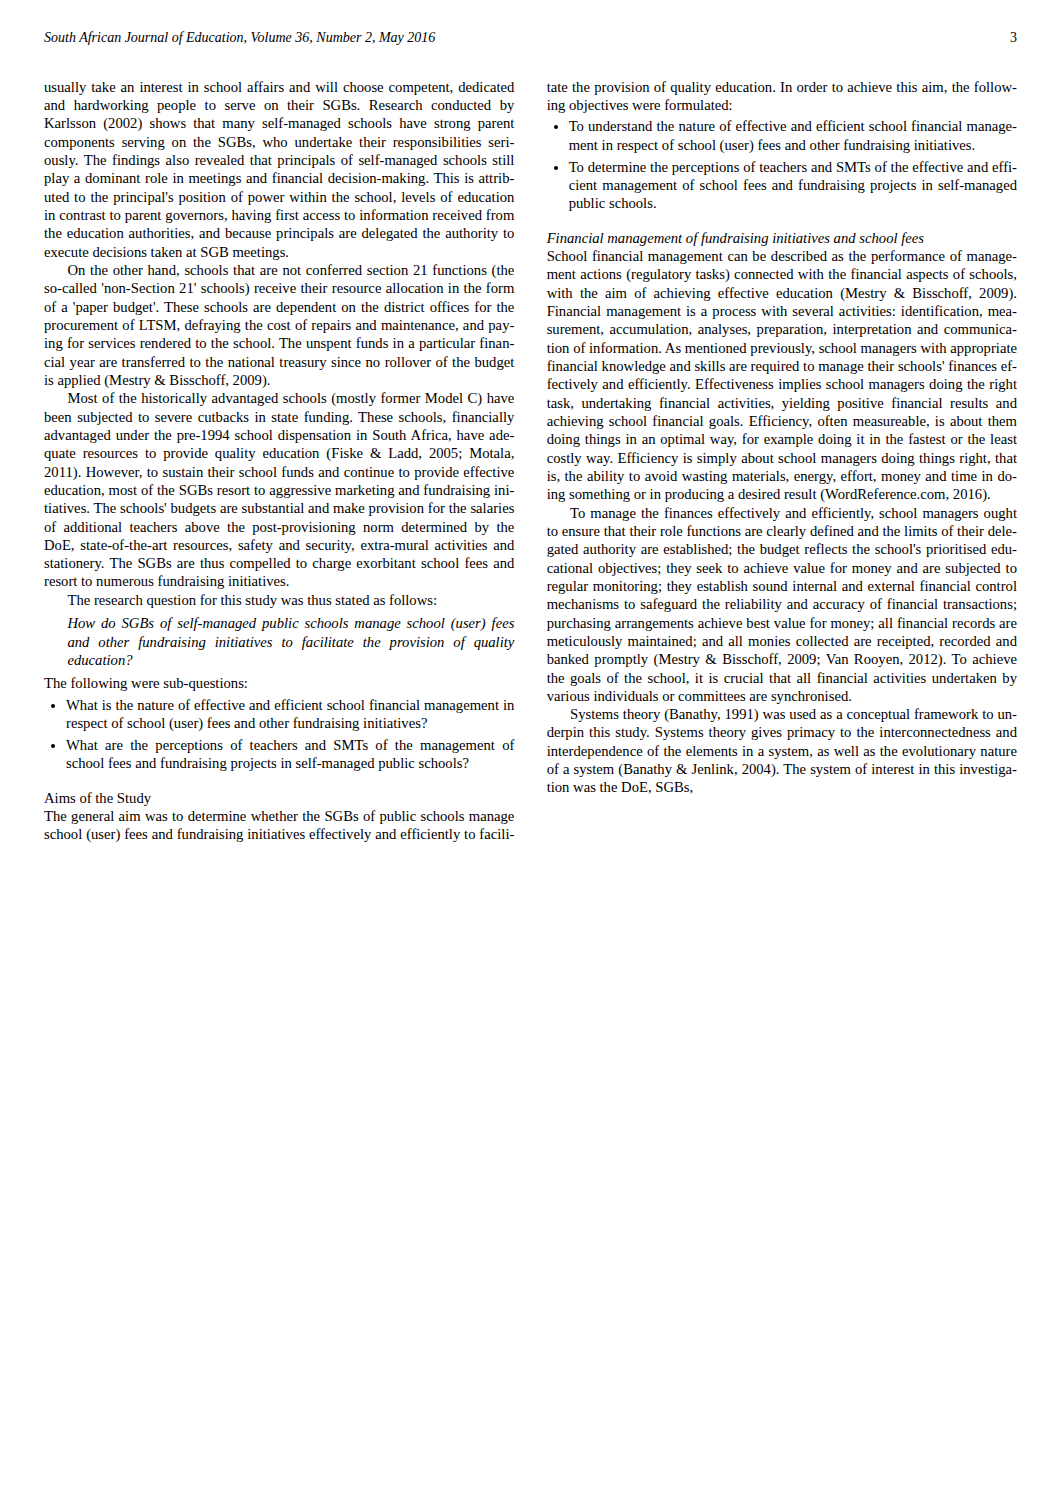South African Journal of Education, Volume 36, Number 2, May 2016 3
usually take an interest in school affairs and will choose competent, dedicated and hardworking people to serve on their SGBs. Research conducted by Karlsson (2002) shows that many self-managed schools have strong parent components serving on the SGBs, who undertake their responsibilities seriously. The findings also revealed that principals of self-managed schools still play a dominant role in meetings and financial decision-making. This is attributed to the principal's position of power within the school, levels of education in contrast to parent governors, having first access to information received from the education authorities, and because principals are delegated the authority to execute decisions taken at SGB meetings.
On the other hand, schools that are not conferred section 21 functions (the so-called 'non-Section 21' schools) receive their resource allocation in the form of a 'paper budget'. These schools are dependent on the district offices for the procurement of LTSM, defraying the cost of repairs and maintenance, and paying for services rendered to the school. The unspent funds in a particular financial year are transferred to the national treasury since no rollover of the budget is applied (Mestry & Bisschoff, 2009).
Most of the historically advantaged schools (mostly former Model C) have been subjected to severe cutbacks in state funding. These schools, financially advantaged under the pre-1994 school dispensation in South Africa, have adequate resources to provide quality education (Fiske & Ladd, 2005; Motala, 2011). However, to sustain their school funds and continue to provide effective education, most of the SGBs resort to aggressive marketing and fundraising initiatives. The schools' budgets are substantial and make provision for the salaries of additional teachers above the post-provisioning norm determined by the DoE, state-of-the-art resources, safety and security, extra-mural activities and stationery. The SGBs are thus compelled to charge exorbitant school fees and resort to numerous fundraising initiatives.
The research question for this study was thus stated as follows:
How do SGBs of self-managed public schools manage school (user) fees and other fundraising initiatives to facilitate the provision of quality education?
The following were sub-questions:
What is the nature of effective and efficient school financial management in respect of school (user) fees and other fundraising initiatives?
What are the perceptions of teachers and SMTs of the management of school fees and fundraising projects in self-managed public schools?
Aims of the Study
The general aim was to determine whether the SGBs of public schools manage school (user) fees and fundraising initiatives effectively and efficiently to facilitate the provision of quality education. In order to achieve this aim, the following objectives were formulated:
To understand the nature of effective and efficient school financial management in respect of school (user) fees and other fundraising initiatives.
To determine the perceptions of teachers and SMTs of the effective and efficient management of school fees and fundraising projects in self-managed public schools.
Financial management of fundraising initiatives and school fees
School financial management can be described as the performance of management actions (regulatory tasks) connected with the financial aspects of schools, with the aim of achieving effective education (Mestry & Bisschoff, 2009). Financial management is a process with several activities: identification, measurement, accumulation, analyses, preparation, interpretation and communication of information. As mentioned previously, school managers with appropriate financial knowledge and skills are required to manage their schools' finances effectively and efficiently. Effectiveness implies school managers doing the right task, undertaking financial activities, yielding positive financial results and achieving school financial goals. Efficiency, often measureable, is about them doing things in an optimal way, for example doing it in the fastest or the least costly way. Efficiency is simply about school managers doing things right, that is, the ability to avoid wasting materials, energy, effort, money and time in doing something or in producing a desired result (WordReference.com, 2016).
To manage the finances effectively and efficiently, school managers ought to ensure that their role functions are clearly defined and the limits of their delegated authority are established; the budget reflects the school's prioritised educational objectives; they seek to achieve value for money and are subjected to regular monitoring; they establish sound internal and external financial control mechanisms to safeguard the reliability and accuracy of financial transactions; purchasing arrangements achieve best value for money; all financial records are meticulously maintained; and all monies collected are receipted, recorded and banked promptly (Mestry & Bisschoff, 2009; Van Rooyen, 2012). To achieve the goals of the school, it is crucial that all financial activities undertaken by various individuals or committees are synchronised.
Systems theory (Banathy, 1991) was used as a conceptual framework to underpin this study. Systems theory gives primacy to the interconnectedness and interdependence of the elements in a system, as well as the evolutionary nature of a system (Banathy & Jenlink, 2004). The system of interest in this investigation was the DoE, SGBs,